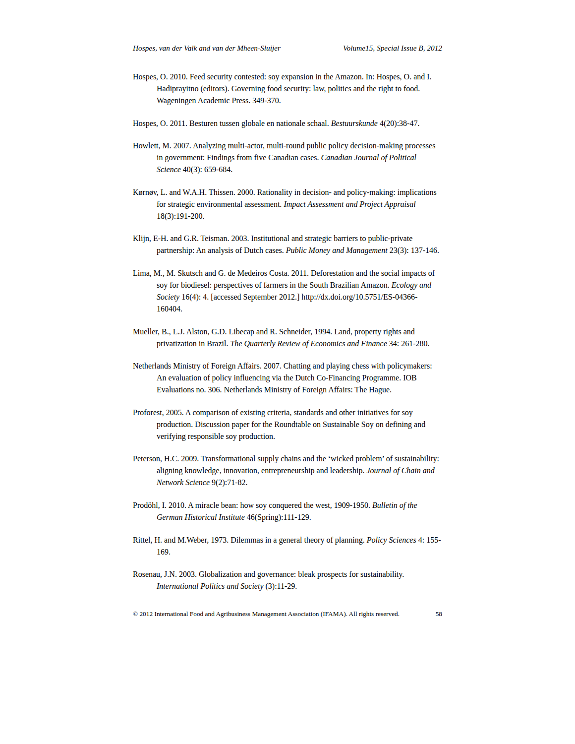Hospes, van der Valk and van der Mheen-Sluijer
Volume15, Special Issue B, 2012
Hospes, O. 2010. Feed security contested: soy expansion in the Amazon. In: Hospes, O. and I. Hadiprayitno (editors). Governing food security: law, politics and the right to food. Wageningen Academic Press. 349-370.
Hospes, O. 2011. Besturen tussen globale en nationale schaal. Bestuurskunde 4(20):38-47.
Howlett, M. 2007. Analyzing multi-actor, multi-round public policy decision-making processes in government: Findings from five Canadian cases. Canadian Journal of Political Science 40(3): 659-684.
Kørnøv, L. and W.A.H. Thissen. 2000. Rationality in decision- and policy-making: implications for strategic environmental assessment. Impact Assessment and Project Appraisal 18(3):191-200.
Klijn, E-H. and G.R. Teisman. 2003. Institutional and strategic barriers to public-private partnership: An analysis of Dutch cases. Public Money and Management 23(3): 137-146.
Lima, M., M. Skutsch and G. de Medeiros Costa. 2011. Deforestation and the social impacts of soy for biodiesel: perspectives of farmers in the South Brazilian Amazon. Ecology and Society 16(4): 4. [accessed September 2012.] http://dx.doi.org/10.5751/ES-04366-160404.
Mueller, B., L.J. Alston, G.D. Libecap and R. Schneider, 1994. Land, property rights and privatization in Brazil. The Quarterly Review of Economics and Finance 34: 261-280.
Netherlands Ministry of Foreign Affairs. 2007. Chatting and playing chess with policymakers: An evaluation of policy influencing via the Dutch Co-Financing Programme. IOB Evaluations no. 306. Netherlands Ministry of Foreign Affairs: The Hague.
Proforest, 2005. A comparison of existing criteria, standards and other initiatives for soy production. Discussion paper for the Roundtable on Sustainable Soy on defining and verifying responsible soy production.
Peterson, H.C. 2009. Transformational supply chains and the ‘wicked problem’ of sustainability: aligning knowledge, innovation, entrepreneurship and leadership. Journal of Chain and Network Science 9(2):71-82.
Prodöhl, I. 2010. A miracle bean: how soy conquered the west, 1909-1950. Bulletin of the German Historical Institute 46(Spring):111-129.
Rittel, H. and M.Weber, 1973. Dilemmas in a general theory of planning. Policy Sciences 4: 155-169.
Rosenau, J.N. 2003. Globalization and governance: bleak prospects for sustainability. International Politics and Society (3):11-29.
© 2012 International Food and Agribusiness Management Association (IFAMA). All rights reserved.
58